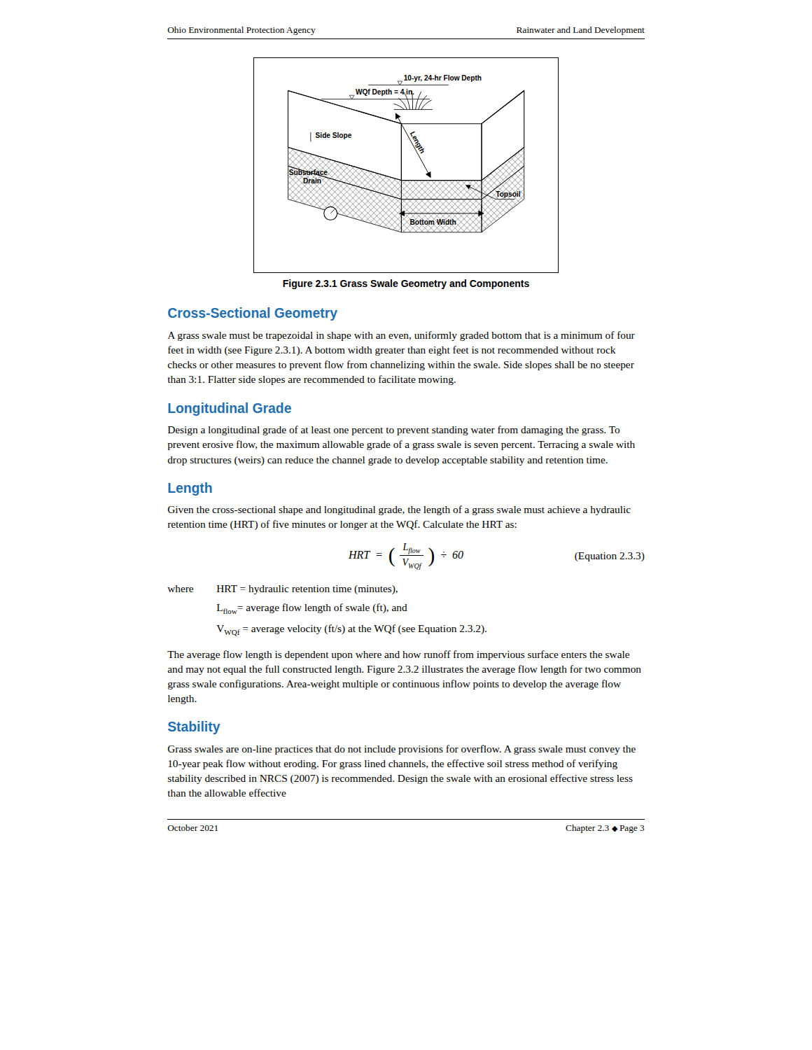Ohio Environmental Protection Agency
Rainwater and Land Development
10-yr, 24-hr Flow Depth WQf Depth = 4 in. Side Slope Length Subsurface Drain Topsoil Bottom Width
Figure 2.3.1 Grass Swale Geometry and Components
Cross-Sectional Geometry
A grass swale must be trapezoidal in shape with an even, uniformly graded bottom that is a minimum of four feet in width (see Figure 2.3.1). A bottom width greater than eight feet is not recommended without rock checks or other measures to prevent flow from channelizing within the swale. Side slopes shall be no steeper than 3:1. Flatter side slopes are recommended to facilitate mowing.
Longitudinal Grade
Design a longitudinal grade of at least one percent to prevent standing water from damaging the grass. To prevent erosive flow, the maximum allowable grade of a grass swale is seven percent. Terracing a swale with drop structures (weirs) can reduce the channel grade to develop acceptable stability and retention time.
Length
Given the cross-sectional shape and longitudinal grade, the length of a grass swale must achieve a hydraulic retention time (HRT) of five minutes or longer at the WQf. Calculate the HRT as:
HRT = ( Lflow VWQf ) ÷ 60 (Equation 2.3.3)
where
HRT = hydraulic retention time (minutes),
Lflow= average flow length of swale (ft), and
VWQf = average velocity (ft/s) at the WQf (see Equation 2.3.2).
The average flow length is dependent upon where and how runoff from impervious surface enters the swale and may not equal the full constructed length. Figure 2.3.2 illustrates the average flow length for two common grass swale configurations. Area-weight multiple or continuous inflow points to develop the average flow length.
Stability
Grass swales are on-line practices that do not include provisions for overflow. A grass swale must convey the 10-year peak flow without eroding. For grass lined channels, the effective soil stress method of verifying stability described in NRCS (2007) is recommended. Design the swale with an erosional effective stress less than the allowable effective
October 2021
Chapter 2.3 ◆ Page 3